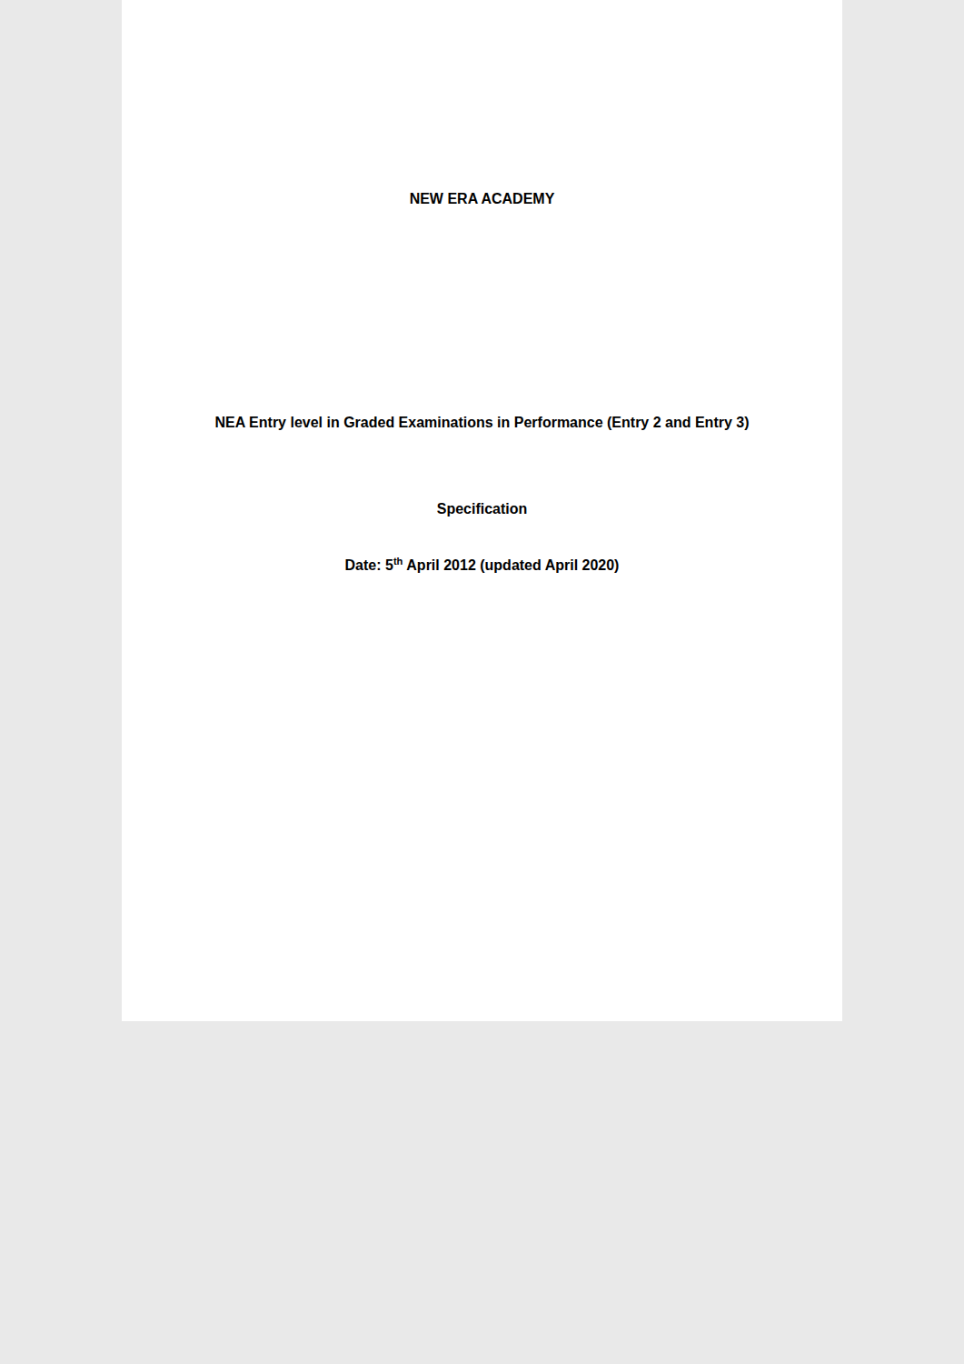NEW ERA ACADEMY
NEA Entry level in Graded Examinations in Performance (Entry 2 and Entry 3)
Specification
Date: 5th April 2012 (updated April 2020)